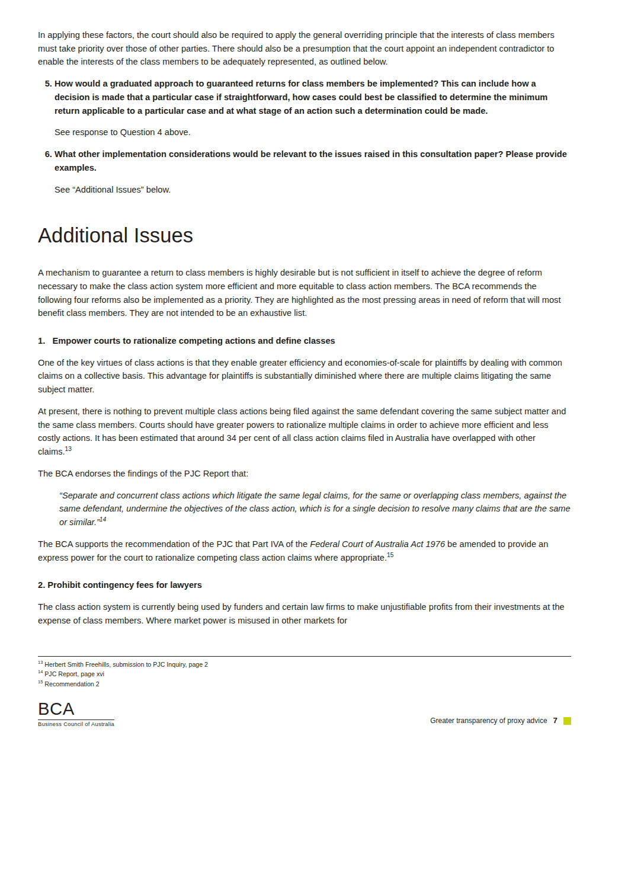In applying these factors, the court should also be required to apply the general overriding principle that the interests of class members must take priority over those of other parties. There should also be a presumption that the court appoint an independent contradictor to enable the interests of the class members to be adequately represented, as outlined below.
How would a graduated approach to guaranteed returns for class members be implemented? This can include how a decision is made that a particular case if straightforward, how cases could best be classified to determine the minimum return applicable to a particular case and at what stage of an action such a determination could be made.
See response to Question 4 above.
What other implementation considerations would be relevant to the issues raised in this consultation paper? Please provide examples.
See “Additional Issues” below.
Additional Issues
A mechanism to guarantee a return to class members is highly desirable but is not sufficient in itself to achieve the degree of reform necessary to make the class action system more efficient and more equitable to class action members. The BCA recommends the following four reforms also be implemented as a priority. They are highlighted as the most pressing areas in need of reform that will most benefit class members. They are not intended to be an exhaustive list.
1. Empower courts to rationalize competing actions and define classes
One of the key virtues of class actions is that they enable greater efficiency and economies-of-scale for plaintiffs by dealing with common claims on a collective basis. This advantage for plaintiffs is substantially diminished where there are multiple claims litigating the same subject matter.
At present, there is nothing to prevent multiple class actions being filed against the same defendant covering the same subject matter and the same class members. Courts should have greater powers to rationalize multiple claims in order to achieve more efficient and less costly actions. It has been estimated that around 34 per cent of all class action claims filed in Australia have overlapped with other claims.13
The BCA endorses the findings of the PJC Report that:
“Separate and concurrent class actions which litigate the same legal claims, for the same or overlapping class members, against the same defendant, undermine the objectives of the class action, which is for a single decision to resolve many claims that are the same or similar.”14
The BCA supports the recommendation of the PJC that Part IVA of the Federal Court of Australia Act 1976 be amended to provide an express power for the court to rationalize competing class action claims where appropriate.15
2. Prohibit contingency fees for lawyers
The class action system is currently being used by funders and certain law firms to make unjustifiable profits from their investments at the expense of class members. Where market power is misused in other markets for
13 Herbert Smith Freehills, submission to PJC Inquiry, page 2
14 PJC Report, page xvi
15 Recommendation 2
BCA
Business Council of Australia
Greater transparency of proxy advice 7